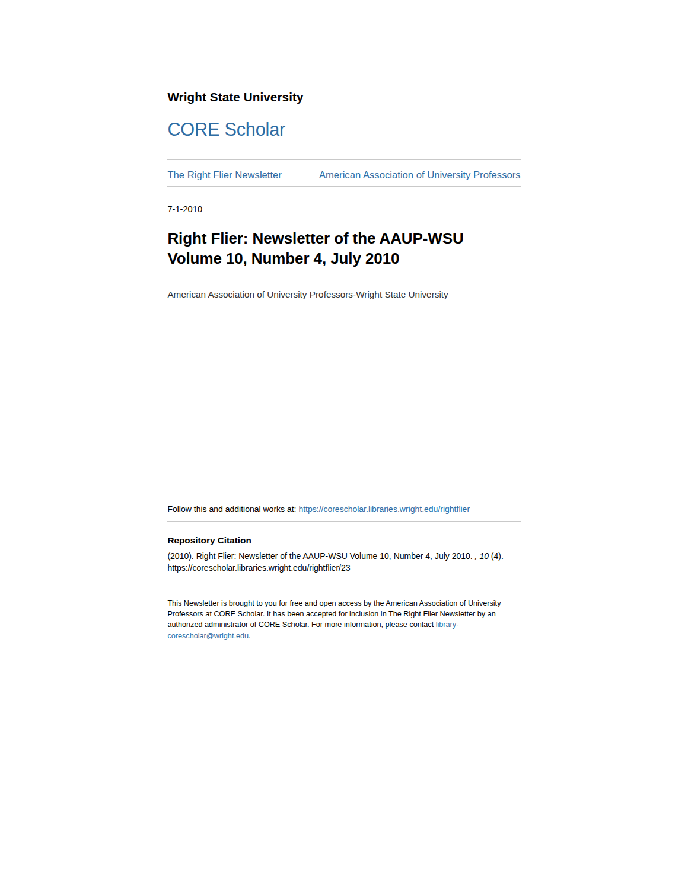Wright State University
CORE Scholar
The Right Flier Newsletter American Association of University Professors
7-1-2010
Right Flier: Newsletter of the AAUP-WSU Volume 10, Number 4, July 2010
American Association of University Professors-Wright State University
Follow this and additional works at: https://corescholar.libraries.wright.edu/rightflier
Repository Citation
(2010). Right Flier: Newsletter of the AAUP-WSU Volume 10, Number 4, July 2010. , 10 (4).
https://corescholar.libraries.wright.edu/rightflier/23
This Newsletter is brought to you for free and open access by the American Association of University Professors at CORE Scholar. It has been accepted for inclusion in The Right Flier Newsletter by an authorized administrator of CORE Scholar. For more information, please contact library-corescholar@wright.edu.